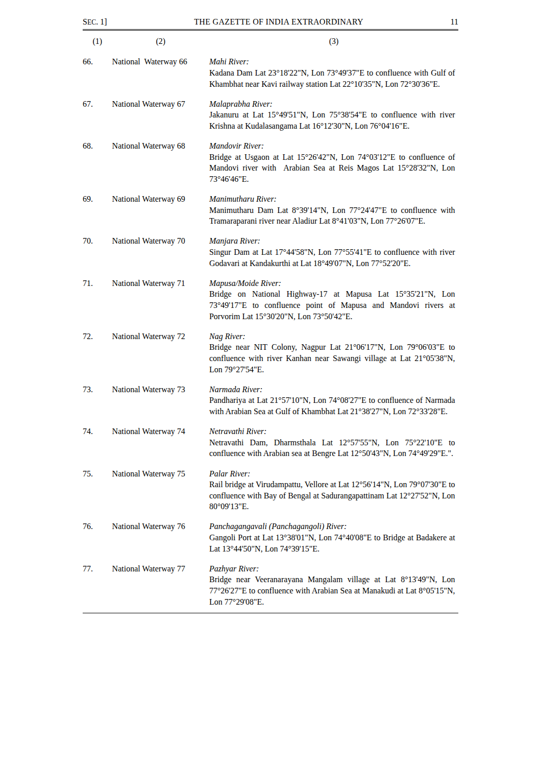SEC. 1] THE GAZETTE OF INDIA EXTRAORDINARY 11
| (1) | (2) | (3) |
| --- | --- | --- |
| 66. | National Waterway 66 | Mahi River: Kadana Dam Lat 23°18'22"N, Lon 73°49'37"E to confluence with Gulf of Khambhat near Kavi railway station Lat 22°10'35"N, Lon 72°30'36"E. |
| 67. | National Waterway 67 | Malaprabha River: Jakanuru at Lat 15°49'51"N, Lon 75°38'54"E to confluence with river Krishna at Kudalasangama Lat 16°12'30"N, Lon 76°04'16"E. |
| 68. | National Waterway 68 | Mandovir River: Bridge at Usgaon at Lat 15°26'42"N, Lon 74°03'12"E to confluence of Mandovi river with Arabian Sea at Reis Magos Lat 15°28'32"N, Lon 73°46'46"E. |
| 69. | National Waterway 69 | Manimutharu River: Manimutharu Dam Lat 8°39'14"N, Lon 77°24'47"E to confluence with Tramaraparani river near Aladiur Lat 8°41'03"N, Lon 77°26'07"E. |
| 70. | National Waterway 70 | Manjara River: Singur Dam at Lat 17°44'58"N, Lon 77°55'41"E to confluence with river Godavari at Kandakurthi at Lat 18°49'07"N, Lon 77°52'20"E. |
| 71. | National Waterway 71 | Mapusa/Moide River: Bridge on National Highway-17 at Mapusa Lat 15°35'21"N, Lon 73°49'17"E to confluence point of Mapusa and Mandovi rivers at Porvorim Lat 15°30'20"N, Lon 73°50'42"E. |
| 72. | National Waterway 72 | Nag River: Bridge near NIT Colony, Nagpur Lat 21°06'17"N, Lon 79°06'03"E to confluence with river Kanhan near Sawangi village at Lat 21°05'38"N, Lon 79°27'54"E. |
| 73. | National Waterway 73 | Narmada River: Pandhariya at Lat 21°57'10"N, Lon 74°08'27"E to confluence of Narmada with Arabian Sea at Gulf of Khambhat Lat 21°38'27"N, Lon 72°33'28"E. |
| 74. | National Waterway 74 | Netravathi River: Netravathi Dam, Dharmsthala Lat 12°57'55"N, Lon 75°22'10"E to confluence with Arabian sea at Bengre Lat 12°50'43"N, Lon 74°49'29"E.". |
| 75. | National Waterway 75 | Palar River: Rail bridge at Virudampattu, Vellore at Lat 12°56'14"N, Lon 79°07'30"E to confluence with Bay of Bengal at Sadurangapattinam Lat 12°27'52"N, Lon 80°09'13"E. |
| 76. | National Waterway 76 | Panchagangavali (Panchagangoli) River: Gangoli Port at Lat 13°38'01"N, Lon 74°40'08"E to Bridge at Badakere at Lat 13°44'50"N, Lon 74°39'15"E. |
| 77. | National Waterway 77 | Pazhyar River: Bridge near Veeranarayana Mangalam village at Lat 8°13'49"N, Lon 77°26'27"E to confluence with Arabian Sea at Manakudi at Lat 8°05'15"N, Lon 77°29'08"E. |